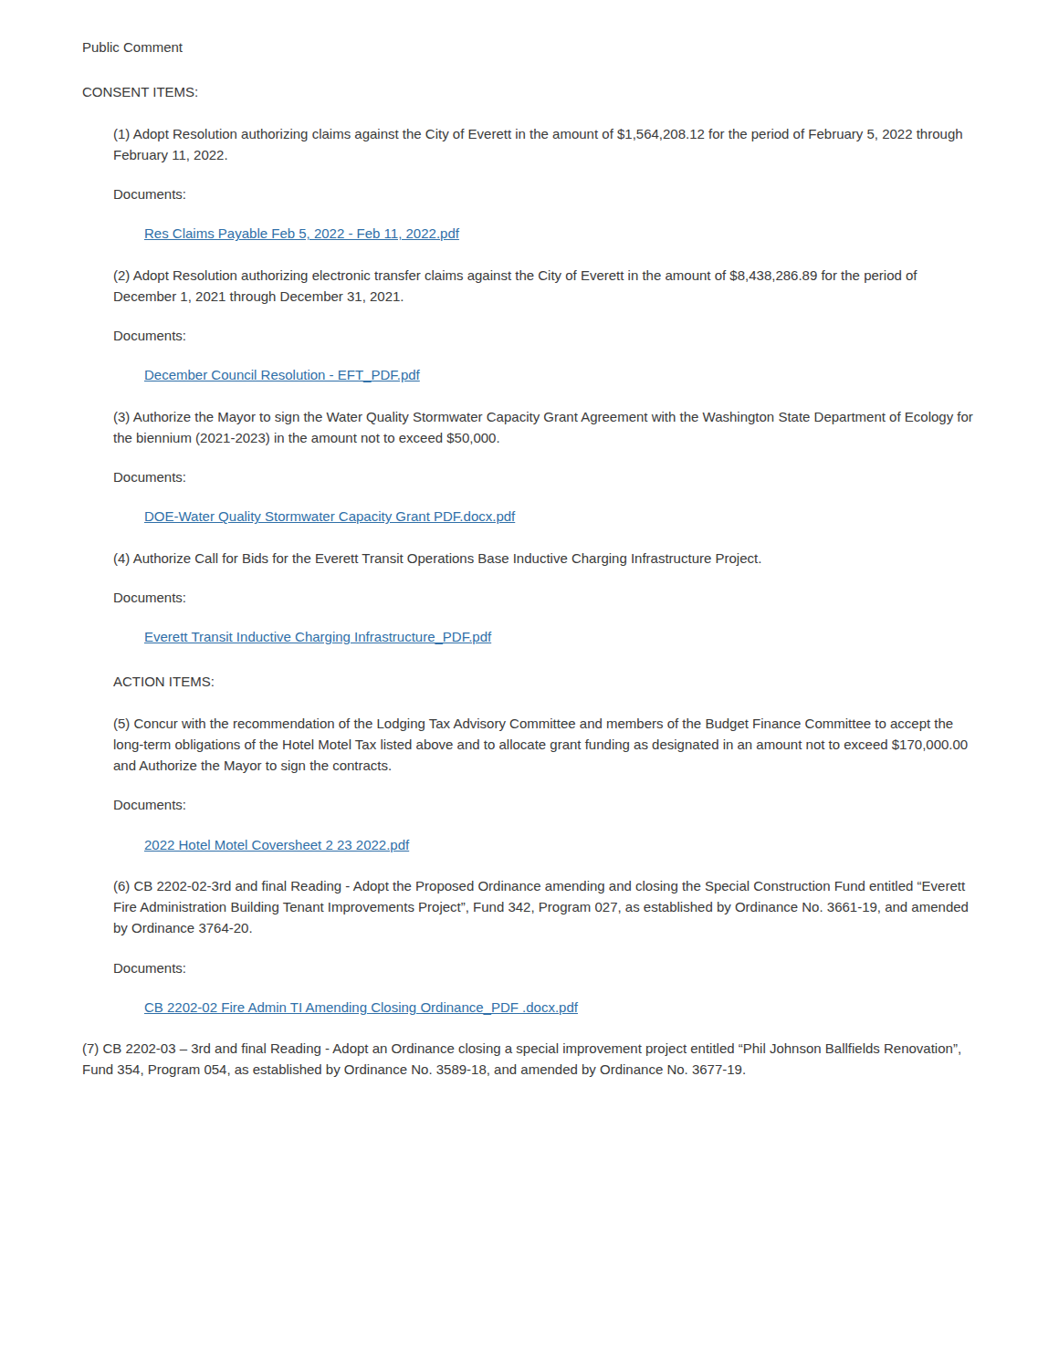Public Comment
CONSENT ITEMS:
(1) Adopt Resolution authorizing claims against the City of Everett in the amount of $1,564,208.12 for the period of February 5, 2022 through February 11, 2022.
Documents:
Res Claims Payable Feb 5, 2022 - Feb 11, 2022.pdf
(2) Adopt Resolution authorizing electronic transfer claims against the City of Everett in the amount of $8,438,286.89 for the period of December 1, 2021 through December 31, 2021.
Documents:
December Council Resolution - EFT_PDF.pdf
(3) Authorize the Mayor to sign the Water Quality Stormwater Capacity Grant Agreement with the Washington State Department of Ecology for the biennium (2021-2023) in the amount not to exceed $50,000.
Documents:
DOE-Water Quality Stormwater Capacity Grant PDF.docx.pdf
(4) Authorize Call for Bids for the Everett Transit Operations Base Inductive Charging Infrastructure Project.
Documents:
Everett Transit Inductive Charging Infrastructure_PDF.pdf
ACTION ITEMS:
(5) Concur with the recommendation of the Lodging Tax Advisory Committee and members of the Budget Finance Committee to accept the long-term obligations of the Hotel Motel Tax listed above and to allocate grant funding as designated in an amount not to exceed $170,000.00 and Authorize the Mayor to sign the contracts.
Documents:
2022 Hotel Motel Coversheet 2 23 2022.pdf
(6) CB 2202-02-3rd and final Reading - Adopt the Proposed Ordinance amending and closing the Special Construction Fund entitled “Everett Fire Administration Building Tenant Improvements Project”, Fund 342, Program 027, as established by Ordinance No. 3661-19, and amended by Ordinance 3764-20.
Documents:
CB 2202-02 Fire Admin TI Amending Closing Ordinance_PDF .docx.pdf
(7) CB 2202-03 – 3rd and final Reading - Adopt an Ordinance closing a special improvement project entitled “Phil Johnson Ballfields Renovation”, Fund 354, Program 054, as established by Ordinance No. 3589-18, and amended by Ordinance No. 3677-19.